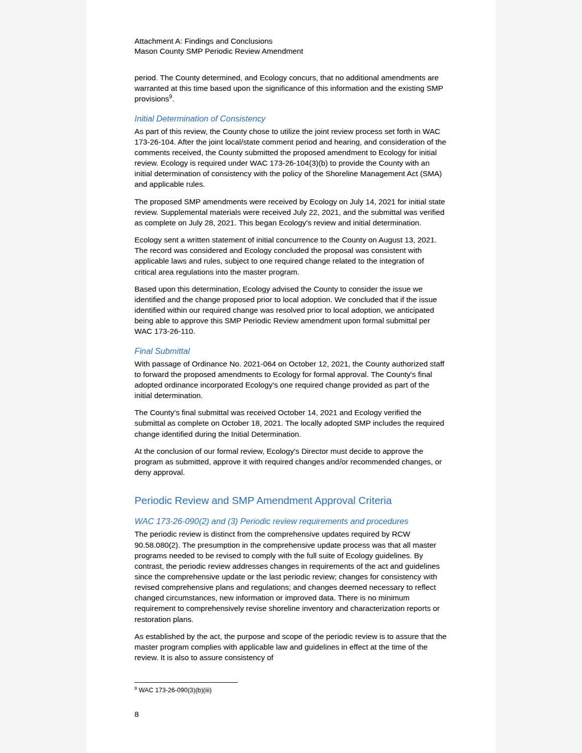Attachment A: Findings and Conclusions
Mason County SMP Periodic Review Amendment
period. The County determined, and Ecology concurs, that no additional amendments are warranted at this time based upon the significance of this information and the existing SMP provisions9.
Initial Determination of Consistency
As part of this review, the County chose to utilize the joint review process set forth in WAC 173-26-104. After the joint local/state comment period and hearing, and consideration of the comments received, the County submitted the proposed amendment to Ecology for initial review. Ecology is required under WAC 173-26-104(3)(b) to provide the County with an initial determination of consistency with the policy of the Shoreline Management Act (SMA) and applicable rules.
The proposed SMP amendments were received by Ecology on July 14, 2021 for initial state review. Supplemental materials were received July 22, 2021, and the submittal was verified as complete on July 28, 2021. This began Ecology's review and initial determination.
Ecology sent a written statement of initial concurrence to the County on August 13, 2021. The record was considered and Ecology concluded the proposal was consistent with applicable laws and rules, subject to one required change related to the integration of critical area regulations into the master program.
Based upon this determination, Ecology advised the County to consider the issue we identified and the change proposed prior to local adoption. We concluded that if the issue identified within our required change was resolved prior to local adoption, we anticipated being able to approve this SMP Periodic Review amendment upon formal submittal per WAC 173-26-110.
Final Submittal
With passage of Ordinance No. 2021-064 on October 12, 2021, the County authorized staff to forward the proposed amendments to Ecology for formal approval. The County's final adopted ordinance incorporated Ecology's one required change provided as part of the initial determination.
The County's final submittal was received October 14, 2021 and Ecology verified the submittal as complete on October 18, 2021. The locally adopted SMP includes the required change identified during the Initial Determination.
At the conclusion of our formal review, Ecology's Director must decide to approve the program as submitted, approve it with required changes and/or recommended changes, or deny approval.
Periodic Review and SMP Amendment Approval Criteria
WAC 173-26-090(2) and (3) Periodic review requirements and procedures
The periodic review is distinct from the comprehensive updates required by RCW 90.58.080(2). The presumption in the comprehensive update process was that all master programs needed to be revised to comply with the full suite of Ecology guidelines. By contrast, the periodic review addresses changes in requirements of the act and guidelines since the comprehensive update or the last periodic review; changes for consistency with revised comprehensive plans and regulations; and changes deemed necessary to reflect changed circumstances, new information or improved data. There is no minimum requirement to comprehensively revise shoreline inventory and characterization reports or restoration plans.
As established by the act, the purpose and scope of the periodic review is to assure that the master program complies with applicable law and guidelines in effect at the time of the review. It is also to assure consistency of
9 WAC 173-26-090(3)(b)(iii)
8